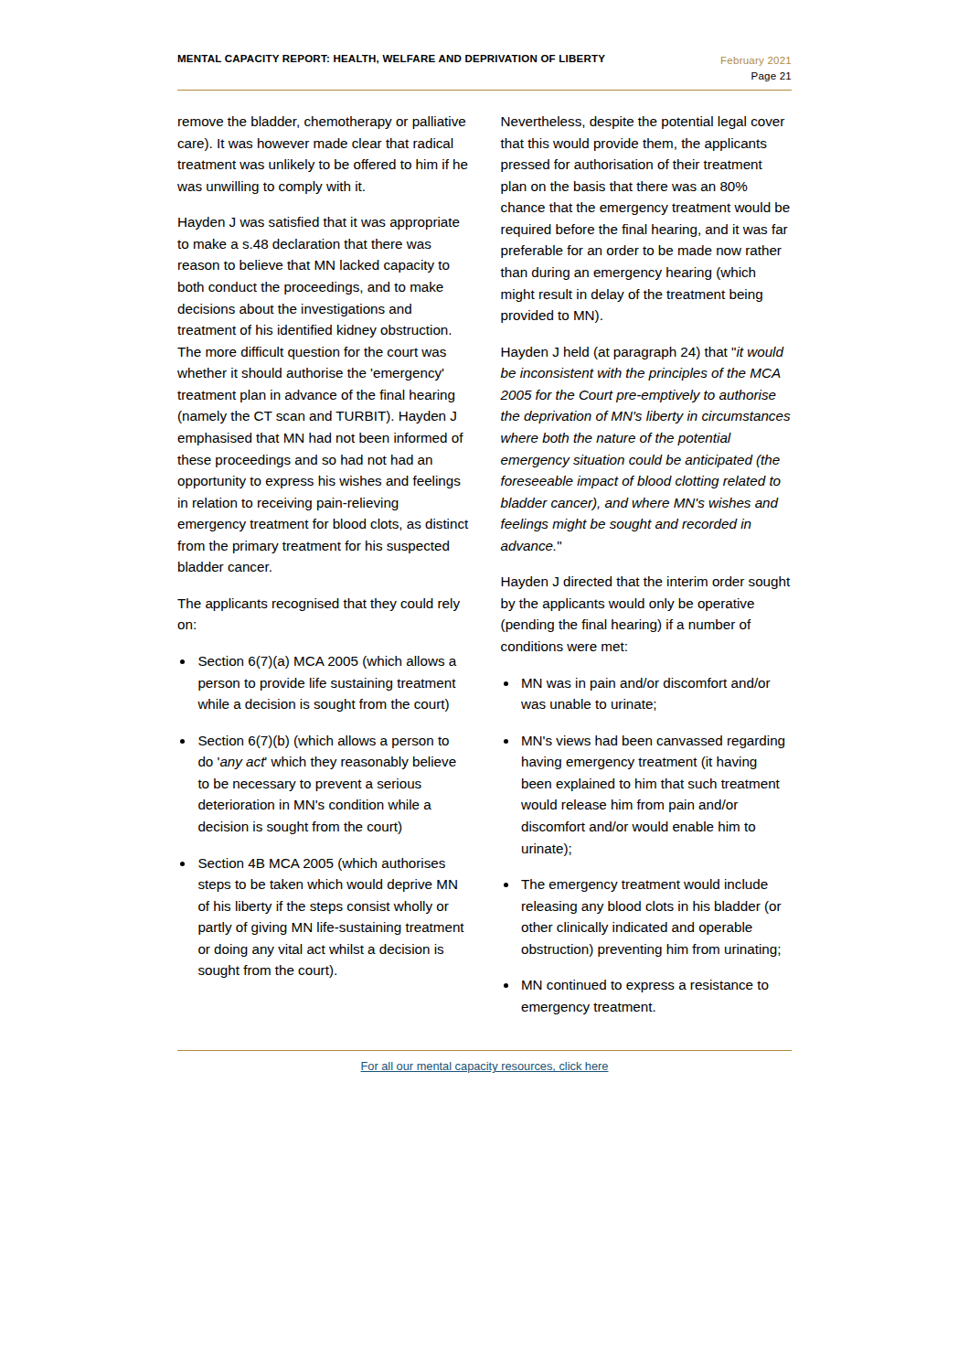Mental Capacity Report: Health, Welfare and Deprivation of Liberty
February 2021
Page 21
remove the bladder, chemotherapy or palliative care). It was however made clear that radical treatment was unlikely to be offered to him if he was unwilling to comply with it.
Hayden J was satisfied that it was appropriate to make a s.48 declaration that there was reason to believe that MN lacked capacity to both conduct the proceedings, and to make decisions about the investigations and treatment of his identified kidney obstruction. The more difficult question for the court was whether it should authorise the 'emergency' treatment plan in advance of the final hearing (namely the CT scan and TURBIT). Hayden J emphasised that MN had not been informed of these proceedings and so had not had an opportunity to express his wishes and feelings in relation to receiving pain-relieving emergency treatment for blood clots, as distinct from the primary treatment for his suspected bladder cancer.
The applicants recognised that they could rely on:
Section 6(7)(a) MCA 2005 (which allows a person to provide life sustaining treatment while a decision is sought from the court)
Section 6(7)(b) (which allows a person to do 'any act' which they reasonably believe to be necessary to prevent a serious deterioration in MN's condition while a decision is sought from the court)
Section 4B MCA 2005 (which authorises steps to be taken which would deprive MN of his liberty if the steps consist wholly or partly of giving MN life-sustaining treatment or doing any vital act whilst a decision is sought from the court).
Nevertheless, despite the potential legal cover that this would provide them, the applicants pressed for authorisation of their treatment plan on the basis that there was an 80% chance that the emergency treatment would be required before the final hearing, and it was far preferable for an order to be made now rather than during an emergency hearing (which might result in delay of the treatment being provided to MN).
Hayden J held (at paragraph 24) that "it would be inconsistent with the principles of the MCA 2005 for the Court pre-emptively to authorise the deprivation of MN's liberty in circumstances where both the nature of the potential emergency situation could be anticipated (the foreseeable impact of blood clotting related to bladder cancer), and where MN's wishes and feelings might be sought and recorded in advance."
Hayden J directed that the interim order sought by the applicants would only be operative (pending the final hearing) if a number of conditions were met:
MN was in pain and/or discomfort and/or was unable to urinate;
MN's views had been canvassed regarding having emergency treatment (it having been explained to him that such treatment would release him from pain and/or discomfort and/or would enable him to urinate);
The emergency treatment would include releasing any blood clots in his bladder (or other clinically indicated and operable obstruction) preventing him from urinating;
MN continued to express a resistance to emergency treatment.
For all our mental capacity resources, click here